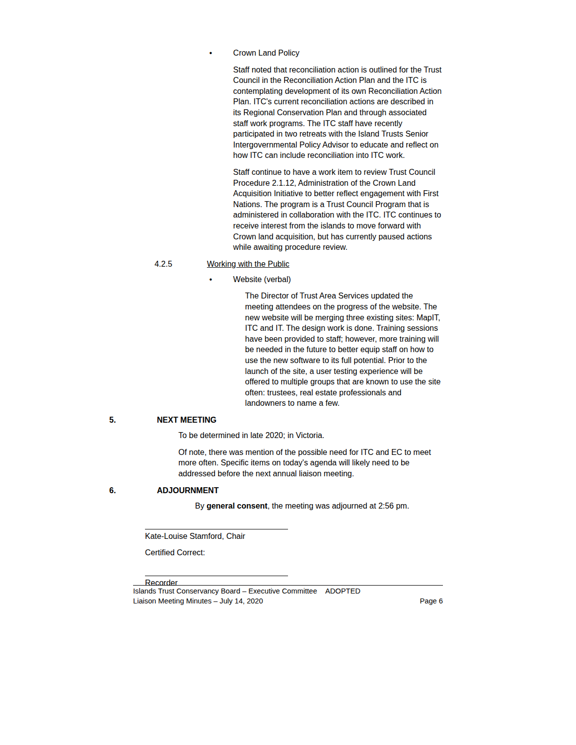•Crown Land Policy
Staff noted that reconciliation action is outlined for the Trust Council in the Reconciliation Action Plan and the ITC is contemplating development of its own Reconciliation Action Plan. ITC's current reconciliation actions are described in its Regional Conservation Plan and through associated staff work programs. The ITC staff have recently participated in two retreats with the Island Trusts Senior Intergovernmental Policy Advisor to educate and reflect on how ITC can include reconciliation into ITC work.
Staff continue to have a work item to review Trust Council Procedure 2.1.12, Administration of the Crown Land Acquisition Initiative to better reflect engagement with First Nations. The program is a Trust Council Program that is administered in collaboration with the ITC. ITC continues to receive interest from the islands to move forward with Crown land acquisition, but has currently paused actions while awaiting procedure review.
4.2.5 Working with the Public
•Website (verbal)
The Director of Trust Area Services updated the meeting attendees on the progress of the website. The new website will be merging three existing sites: MapIT, ITC and IT. The design work is done. Training sessions have been provided to staff; however, more training will be needed in the future to better equip staff on how to use the new software to its full potential. Prior to the launch of the site, a user testing experience will be offered to multiple groups that are known to use the site often: trustees, real estate professionals and landowners to name a few.
5. NEXT MEETING
To be determined in late 2020; in Victoria.
Of note, there was mention of the possible need for ITC and EC to meet more often. Specific items on today's agenda will likely need to be addressed before the next annual liaison meeting.
6. ADJOURNMENT
By general consent, the meeting was adjourned at 2:56 pm.
Kate-Louise Stamford, Chair
Certified Correct:
Recorder
Islands Trust Conservancy Board – Executive Committee ADOPTED
Liaison Meeting Minutes – July 14, 2020 Page 6